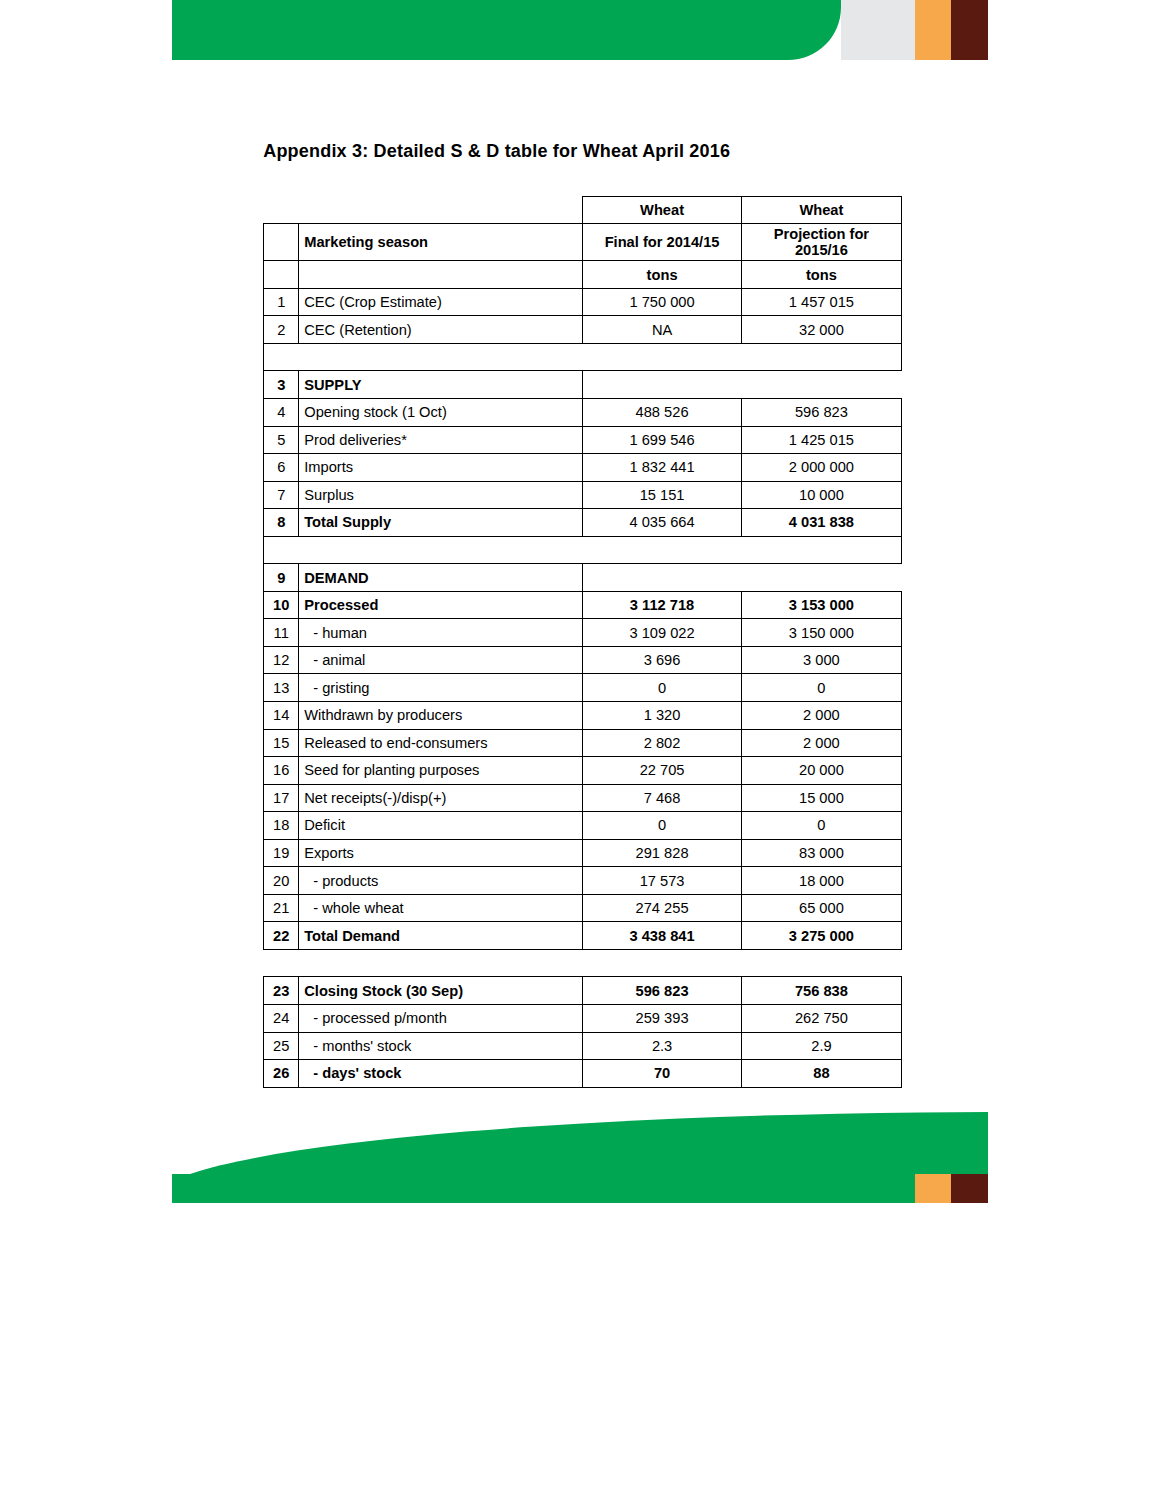Appendix 3: Detailed S & D table for Wheat April 2016
| | | Wheat | Wheat |
| | Marketing season | Final for 2014/15 | Projection for 2015/16 |
| | | tons | tons |
| 1 | CEC (Crop Estimate) | 1 750 000 | 1 457 015 |
| 2 | CEC (Retention) | NA | 32 000 |
| 3 | SUPPLY | | |
| 4 | Opening stock (1 Oct) | 488 526 | 596 823 |
| 5 | Prod deliveries* | 1 699 546 | 1 425 015 |
| 6 | Imports | 1 832 441 | 2 000 000 |
| 7 | Surplus | 15 151 | 10 000 |
| 8 | Total Supply | 4 035 664 | 4 031 838 |
| 9 | DEMAND | | |
| 10 | Processed | 3 112 718 | 3 153 000 |
| 11 | - human | 3 109 022 | 3 150 000 |
| 12 | - animal | 3 696 | 3 000 |
| 13 | - gristing | 0 | 0 |
| 14 | Withdrawn by producers | 1 320 | 2 000 |
| 15 | Released to end-consumers | 2 802 | 2 000 |
| 16 | Seed for planting purposes | 22 705 | 20 000 |
| 17 | Net receipts(-)/disp(+) | 7 468 | 15 000 |
| 18 | Deficit | 0 | 0 |
| 19 | Exports | 291 828 | 83 000 |
| 20 | - products | 17 573 | 18 000 |
| 21 | - whole wheat | 274 255 | 65 000 |
| 22 | Total Demand | 3 438 841 | 3 275 000 |
| 23 | Closing Stock (30 Sep) | 596 823 | 756 838 |
| 24 | - processed p/month | 259 393 | 262 750 |
| 25 | - months' stock | 2.3 | 2.9 |
| 26 | - days' stock | 70 | 88 |